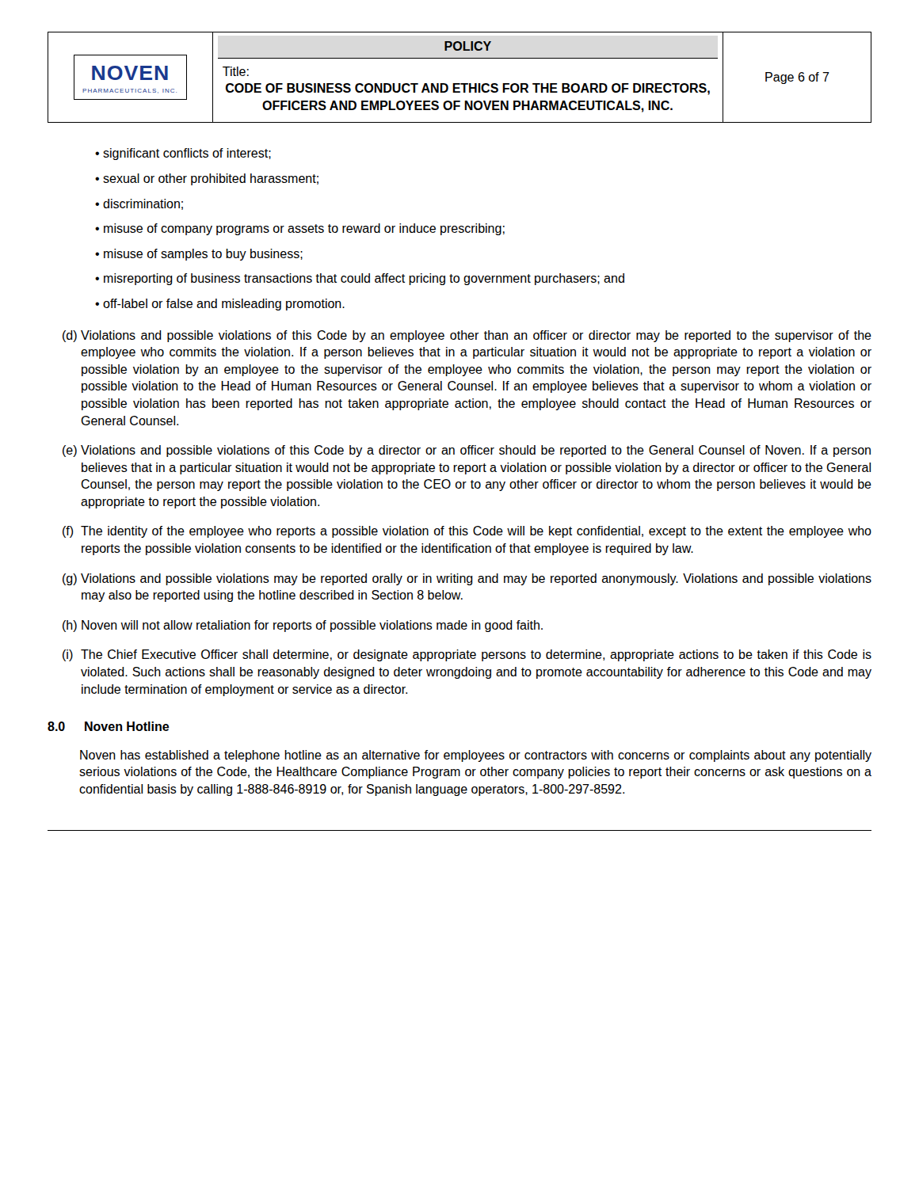| NOVEN PHARMACEUTICALS, INC. | POLICY Title: CODE OF BUSINESS CONDUCT AND ETHICS FOR THE BOARD OF DIRECTORS, OFFICERS AND EMPLOYEES OF NOVEN PHARMACEUTICALS, INC. | Page 6 of 7 |
significant conflicts of interest;
sexual or other prohibited harassment;
discrimination;
misuse of company programs or assets to reward or induce prescribing;
misuse of samples to buy business;
misreporting of business transactions that could affect pricing to government purchasers; and
off-label or false and misleading promotion.
(d)
Violations and possible violations of this Code by an employee other than an officer or director may be reported to the supervisor of the employee who commits the violation. If a person believes that in a particular situation it would not be appropriate to report a violation or possible violation by an employee to the supervisor of the employee who commits the violation, the person may report the violation or possible violation to the Head of Human Resources or General Counsel. If an employee believes that a supervisor to whom a violation or possible violation has been reported has not taken appropriate action, the employee should contact the Head of Human Resources or General Counsel.
(e)
Violations and possible violations of this Code by a director or an officer should be reported to the General Counsel of Noven. If a person believes that in a particular situation it would not be appropriate to report a violation or possible violation by a director or officer to the General Counsel, the person may report the possible violation to the CEO or to any other officer or director to whom the person believes it would be appropriate to report the possible violation.
(f)
The identity of the employee who reports a possible violation of this Code will be kept confidential, except to the extent the employee who reports the possible violation consents to be identified or the identification of that employee is required by law.
(g)
Violations and possible violations may be reported orally or in writing and may be reported anonymously. Violations and possible violations may also be reported using the hotline described in Section 8 below.
(h)
Noven will not allow retaliation for reports of possible violations made in good faith.
(i)
The Chief Executive Officer shall determine, or designate appropriate persons to determine, appropriate actions to be taken if this Code is violated. Such actions shall be reasonably designed to deter wrongdoing and to promote accountability for adherence to this Code and may include termination of employment or service as a director.
8.0 Noven Hotline
Noven has established a telephone hotline as an alternative for employees or contractors with concerns or complaints about any potentially serious violations of the Code, the Healthcare Compliance Program or other company policies to report their concerns or ask questions on a confidential basis by calling 1-888-846-8919 or, for Spanish language operators, 1-800-297-8592.